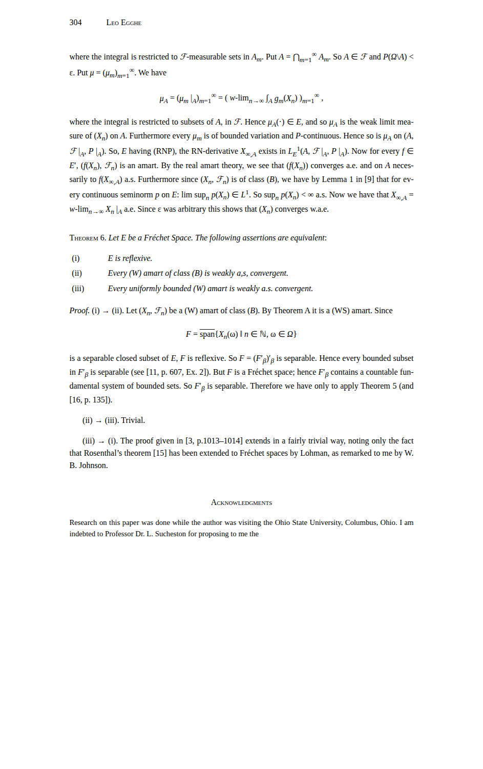304 Leo Egghe
where the integral is restricted to ℱ-measurable sets in Am. Put A = ⋂m=1∞ Am. So A ∈ ℱ and P(Ω\A) < ε. Put μ = (μm)m=1∞. We have
μA = (μm |A)m=1∞ = ( w-limn→∞ ∫A gm(Xn) )m=1∞ ,
where the integral is restricted to subsets of A, in ℱ. Hence μA(·) ∈ E, and so μA is the weak limit measure of (Xn) on A. Furthermore every μm is of bounded variation and P-continuous. Hence so is μA on (A, ℱ |A, P |A). So, E having (RNP), the RN-derivative X∞,A exists in LE1(A, ℱ |A, P |A). Now for every f ∈ E′, (f(Xn), ℱn) is an amart. By the real amart theory, we see that (f(Xn)) converges a.e. and on A necessarily to f(X∞,A) a.s. Furthermore since (Xn, ℱn) is of class (B), we have by Lemma 1 in [9] that for every continuous seminorm p on E: lim supn p(Xn) ∈ L1. So supn p(Xn) < ∞ a.s. Now we have that X∞,A = w-limn→∞ Xn |A a.e. Since ε was arbitrary this shows that (Xn) converges w.a.e.
Theorem 6. Let E be a Fréchet Space. The following assertions are equivalent:
E is reflexive.
Every (W) amart of class (B) is weakly a,s, convergent.
Every uniformly bounded (W) amart is weakly a.s. convergent.
Proof. (i) → (ii). Let (Xn, ℱn) be a (W) amart of class (B). By Theorem A it is a (WS) amart. Since
F = span{Xn(ω) ‖ n ∈ ℕ, ω ∈ Ω}
is a separable closed subset of E, F is reflexive. So F = (F′β)′β is separable. Hence every bounded subset in F′β is separable (see [11, p. 607, Ex. 2]). But F is a Fréchet space; hence F′β contains a countable fundamental system of bounded sets. So F′β is separable. Therefore we have only to apply Theorem 5 (and [16, p. 135]).
(ii) → (iii). Trivial.
(iii) → (i). The proof given in [3, p.1013–1014] extends in a fairly trivial way, noting only the fact that Rosenthal’s theorem [15] has been extended to Fréchet spaces by Lohman, as remarked to me by W. B. Johnson.
Acknowledgments
Research on this paper was done while the author was visiting the Ohio State University, Columbus, Ohio. I am indebted to Professor Dr. L. Sucheston for proposing to me the